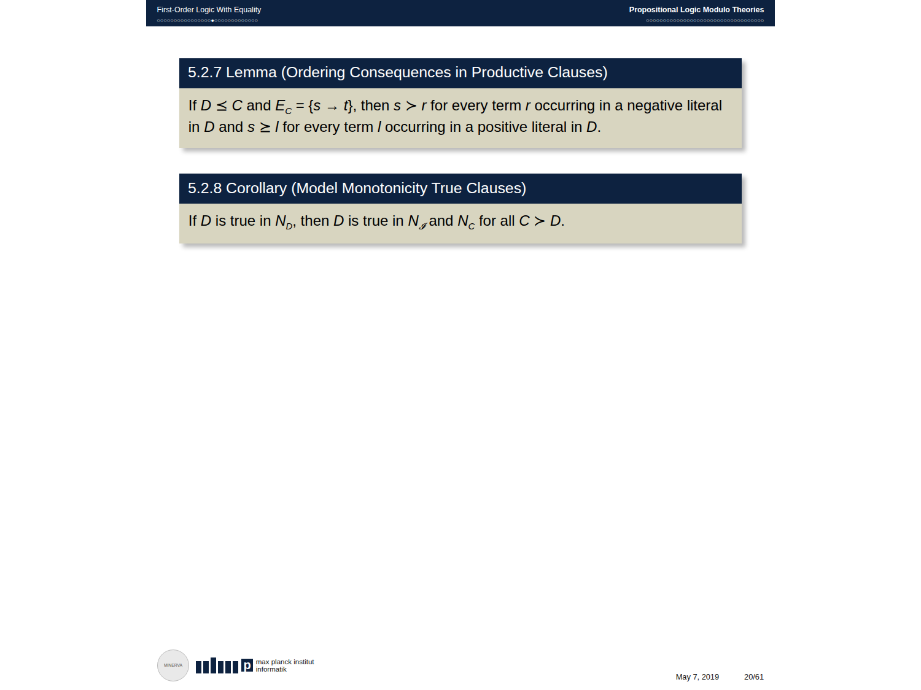First-Order Logic With Equality
Propositional Logic Modulo Theories
○○○○○○○○○○○○○○○○●○○○○○○○○○○○○○ ○○○○○○○○○○○○○○○○○○○○○○○○○○○○○○○○○○○
5.2.7 Lemma (Ordering Consequences in Productive Clauses)
If D ⪯ C and EC = {s → t}, then s ≻ r for every term r occurring in a negative literal in D and s ⪰ l for every term l occurring in a positive literal in D.
5.2.8 Corollary (Model Monotonicity True Clauses)
If D is true in ND, then D is true in N𝓘 and NC for all C ≻ D.
MINERVA
p
max planck institut informatik
May 7, 2019 20/61